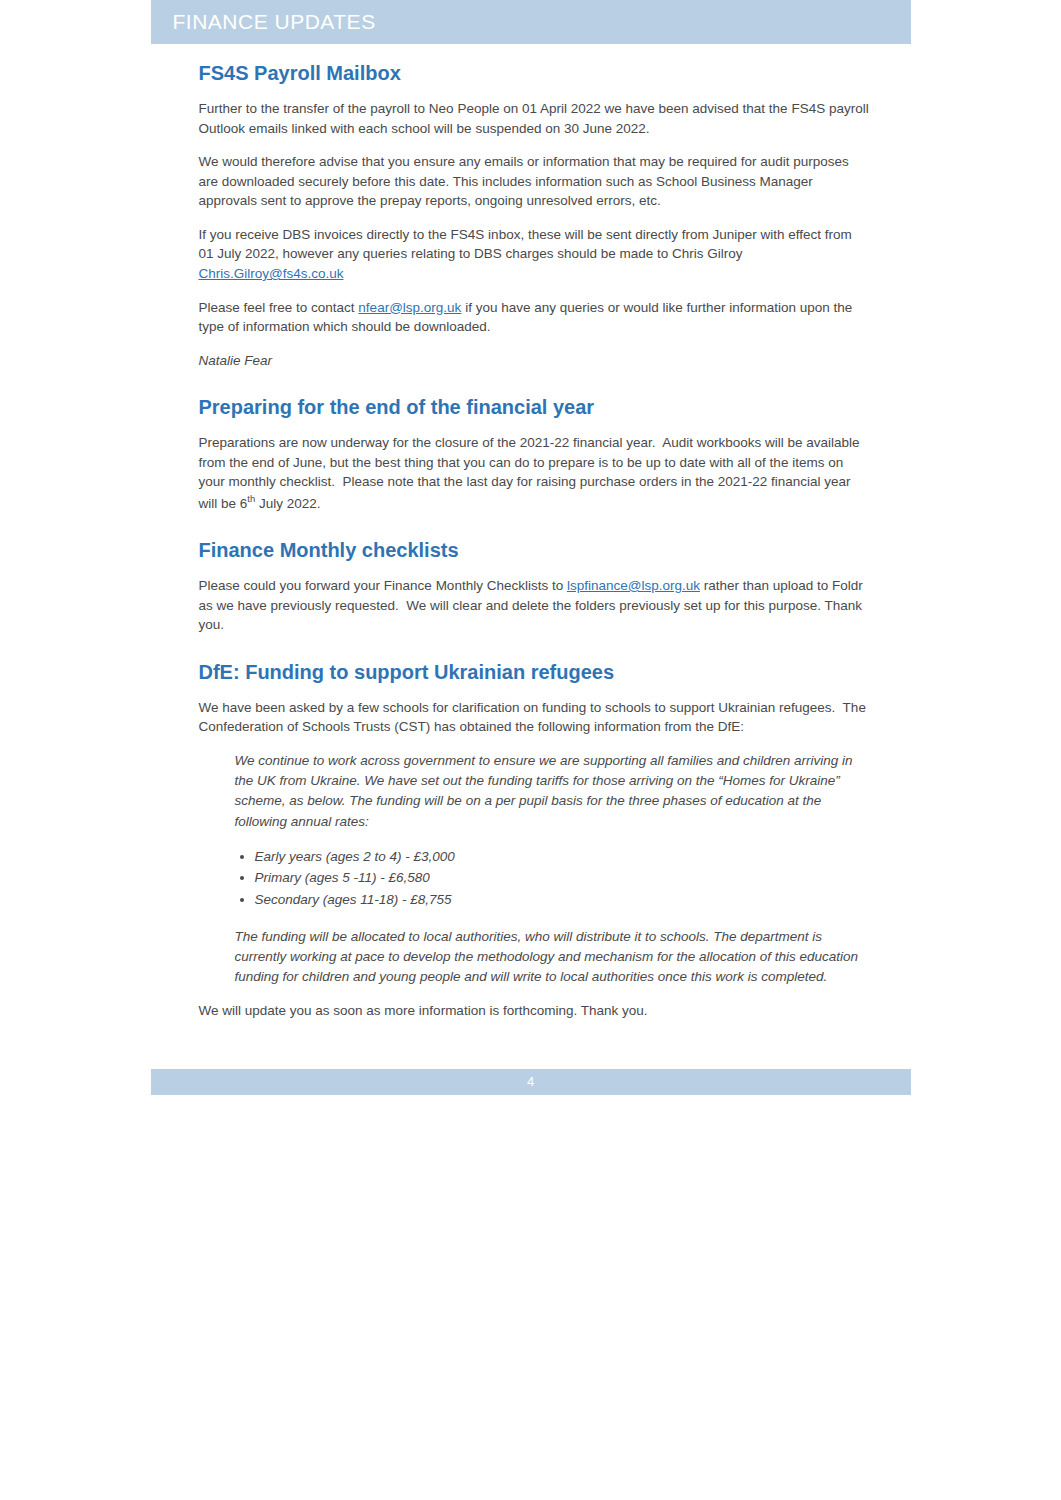FINANCE UPDATES
FS4S Payroll Mailbox
Further to the transfer of the payroll to Neo People on 01 April 2022 we have been advised that the FS4S payroll Outlook emails linked with each school will be suspended on 30 June 2022.
We would therefore advise that you ensure any emails or information that may be required for audit purposes are downloaded securely before this date. This includes information such as School Business Manager approvals sent to approve the prepay reports, ongoing unresolved errors, etc.
If you receive DBS invoices directly to the FS4S inbox, these will be sent directly from Juniper with effect from 01 July 2022, however any queries relating to DBS charges should be made to Chris Gilroy Chris.Gilroy@fs4s.co.uk
Please feel free to contact nfear@lsp.org.uk if you have any queries or would like further information upon the type of information which should be downloaded.
Natalie Fear
Preparing for the end of the financial year
Preparations are now underway for the closure of the 2021-22 financial year. Audit workbooks will be available from the end of June, but the best thing that you can do to prepare is to be up to date with all of the items on your monthly checklist. Please note that the last day for raising purchase orders in the 2021-22 financial year will be 6th July 2022.
Finance Monthly checklists
Please could you forward your Finance Monthly Checklists to lspfinance@lsp.org.uk rather than upload to Foldr as we have previously requested. We will clear and delete the folders previously set up for this purpose. Thank you.
DfE: Funding to support Ukrainian refugees
We have been asked by a few schools for clarification on funding to schools to support Ukrainian refugees. The Confederation of Schools Trusts (CST) has obtained the following information from the DfE:
We continue to work across government to ensure we are supporting all families and children arriving in the UK from Ukraine. We have set out the funding tariffs for those arriving on the “Homes for Ukraine” scheme, as below. The funding will be on a per pupil basis for the three phases of education at the following annual rates:
Early years (ages 2 to 4) - £3,000
Primary (ages 5 -11) - £6,580
Secondary (ages 11-18) - £8,755
The funding will be allocated to local authorities, who will distribute it to schools. The department is currently working at pace to develop the methodology and mechanism for the allocation of this education funding for children and young people and will write to local authorities once this work is completed.
We will update you as soon as more information is forthcoming. Thank you.
4